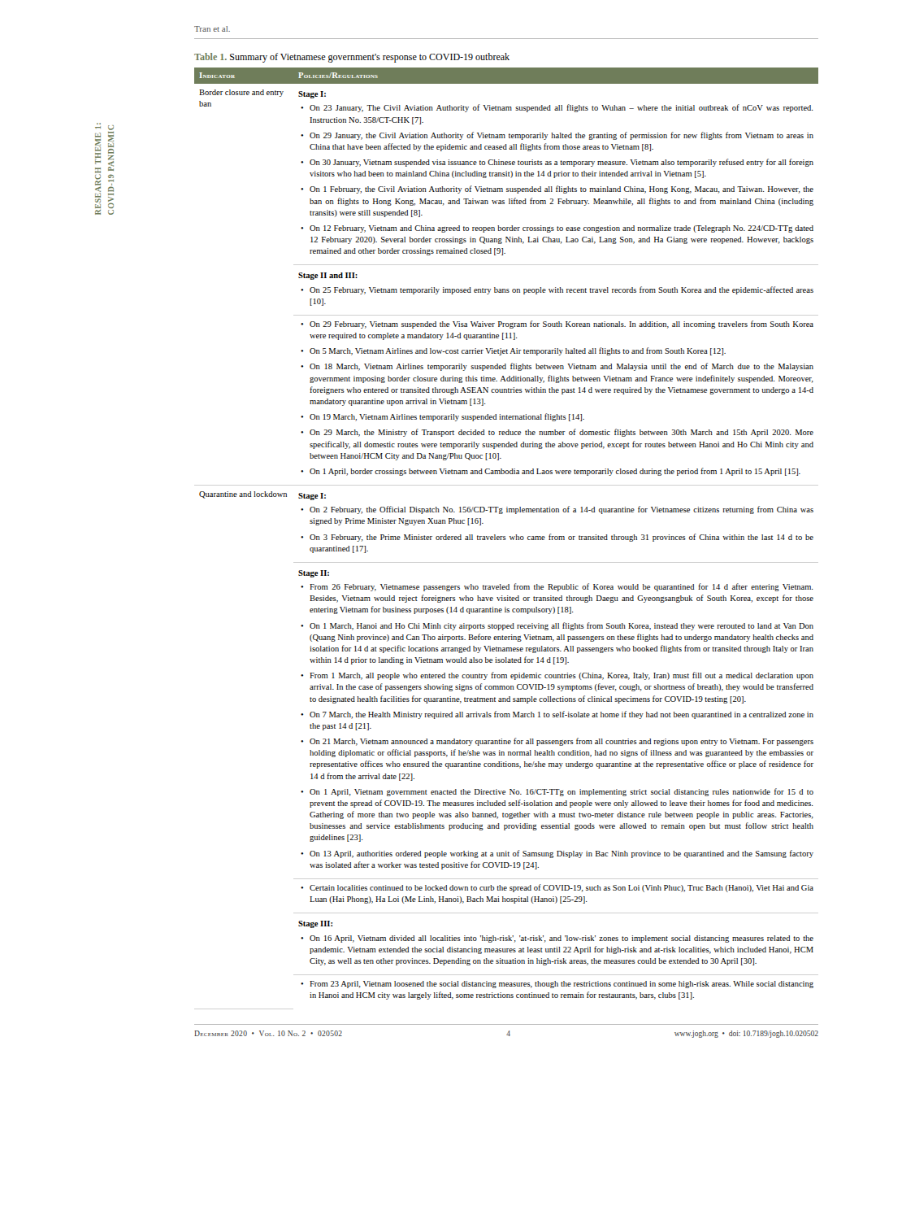Research Theme 1:
COVID-19 Pandemic
Tran et al.
Table 1. Summary of Vietnamese government's response to COVID-19 outbreak
| Indicator | Policies/Regulations |
| --- | --- |
| Border closure and entry ban | Stage I: On 23 January, The Civil Aviation Authority of Vietnam suspended all flights to Wuhan – where the initial outbreak of nCoV was reported. Instruction No. 358/CT-CHK [7]. On 29 January, the Civil Aviation Authority of Vietnam temporarily halted the granting of permission for new flights from Vietnam to areas in China that have been affected by the epidemic and ceased all flights from those areas to Vietnam [8]. On 30 January, Vietnam suspended visa issuance to Chinese tourists as a temporary measure. Vietnam also temporarily refused entry for all foreign visitors who had been to mainland China (including transit) in the 14 d prior to their intended arrival in Vietnam [5]. On 1 February, the Civil Aviation Authority of Vietnam suspended all flights to mainland China, Hong Kong, Macau, and Taiwan. However, the ban on flights to Hong Kong, Macau, and Taiwan was lifted from 2 February. Meanwhile, all flights to and from mainland China (including transits) were still suspended [8]. On 12 February, Vietnam and China agreed to reopen border crossings to ease congestion and normalize trade (Telegraph No. 224/CD-TTg dated 12 February 2020). Several border crossings in Quang Ninh, Lai Chau, Lao Cai, Lang Son, and Ha Giang were reopened. However, backlogs remained and other border crossings remained closed [9]. |
| Stage II and III: On 25 February, Vietnam temporarily imposed entry bans on people with recent travel records from South Korea and the epidemic-affected areas [10]. |
| On 29 February, Vietnam suspended the Visa Waiver Program for South Korean nationals. In addition, all incoming travelers from South Korea were required to complete a mandatory 14-d quarantine [11]. On 5 March, Vietnam Airlines and low-cost carrier Vietjet Air temporarily halted all flights to and from South Korea [12]. On 18 March, Vietnam Airlines temporarily suspended flights between Vietnam and Malaysia until the end of March due to the Malaysian government imposing border closure during this time. Additionally, flights between Vietnam and France were indefinitely suspended. Moreover, foreigners who entered or transited through ASEAN countries within the past 14 d were required by the Vietnamese government to undergo a 14-d mandatory quarantine upon arrival in Vietnam [13]. On 19 March, Vietnam Airlines temporarily suspended international flights [14]. On 29 March, the Ministry of Transport decided to reduce the number of domestic flights between 30th March and 15th April 2020. More specifically, all domestic routes were temporarily suspended during the above period, except for routes between Hanoi and Ho Chi Minh city and between Hanoi/HCM City and Da Nang/Phu Quoc [10]. On 1 April, border crossings between Vietnam and Cambodia and Laos were temporarily closed during the period from 1 April to 15 April [15]. |
| Quarantine and lockdown | Stage I: On 2 February, the Official Dispatch No. 156/CD-TTg implementation of a 14-d quarantine for Vietnamese citizens returning from China was signed by Prime Minister Nguyen Xuan Phuc [16]. On 3 February, the Prime Minister ordered all travelers who came from or transited through 31 provinces of China within the last 14 d to be quarantined [17]. |
| Stage II: From 26 February, Vietnamese passengers who traveled from the Republic of Korea would be quarantined for 14 d after entering Vietnam. Besides, Vietnam would reject foreigners who have visited or transited through Daegu and Gyeongsangbuk of South Korea, except for those entering Vietnam for business purposes (14 d quarantine is compulsory) [18]. On 1 March, Hanoi and Ho Chi Minh city airports stopped receiving all flights from South Korea, instead they were rerouted to land at Van Don (Quang Ninh province) and Can Tho airports. Before entering Vietnam, all passengers on these flights had to undergo mandatory health checks and isolation for 14 d at specific locations arranged by Vietnamese regulators. All passengers who booked flights from or transited through Italy or Iran within 14 d prior to landing in Vietnam would also be isolated for 14 d [19]. From 1 March, all people who entered the country from epidemic countries (China, Korea, Italy, Iran) must fill out a medical declaration upon arrival. In the case of passengers showing signs of common COVID-19 symptoms (fever, cough, or shortness of breath), they would be transferred to designated health facilities for quarantine, treatment and sample collections of clinical specimens for COVID-19 testing [20]. On 7 March, the Health Ministry required all arrivals from March 1 to self-isolate at home if they had not been quarantined in a centralized zone in the past 14 d [21]. On 21 March, Vietnam announced a mandatory quarantine for all passengers from all countries and regions upon entry to Vietnam. For passengers holding diplomatic or official passports, if he/she was in normal health condition, had no signs of illness and was guaranteed by the embassies or representative offices who ensured the quarantine conditions, he/she may undergo quarantine at the representative office or place of residence for 14 d from the arrival date [22]. On 1 April, Vietnam government enacted the Directive No. 16/CT-TTg on implementing strict social distancing rules nationwide for 15 d to prevent the spread of COVID-19. The measures included self-isolation and people were only allowed to leave their homes for food and medicines. Gathering of more than two people was also banned, together with a must two-meter distance rule between people in public areas. Factories, businesses and service establishments producing and providing essential goods were allowed to remain open but must follow strict health guidelines [23]. On 13 April, authorities ordered people working at a unit of Samsung Display in Bac Ninh province to be quarantined and the Samsung factory was isolated after a worker was tested positive for COVID-19 [24]. |
| Certain localities continued to be locked down to curb the spread of COVID-19, such as Son Loi (Vinh Phuc), Truc Bach (Hanoi), Viet Hai and Gia Luan (Hai Phong), Ha Loi (Me Linh, Hanoi), Bach Mai hospital (Hanoi) [25-29]. |
| Stage III: On 16 April, Vietnam divided all localities into 'high-risk', 'at-risk', and 'low-risk' zones to implement social distancing measures related to the pandemic. Vietnam extended the social distancing measures at least until 22 April for high-risk and at-risk localities, which included Hanoi, HCM City, as well as ten other provinces. Depending on the situation in high-risk areas, the measures could be extended to 30 April [30]. |
| From 23 April, Vietnam loosened the social distancing measures, though the restrictions continued in some high-risk areas. While social distancing in Hanoi and HCM city was largely lifted, some restrictions continued to remain for restaurants, bars, clubs [31]. |
December 2020 • Vol. 10 No. 2 • 020502
4
www.jogh.org • doi: 10.7189/jogh.10.020502